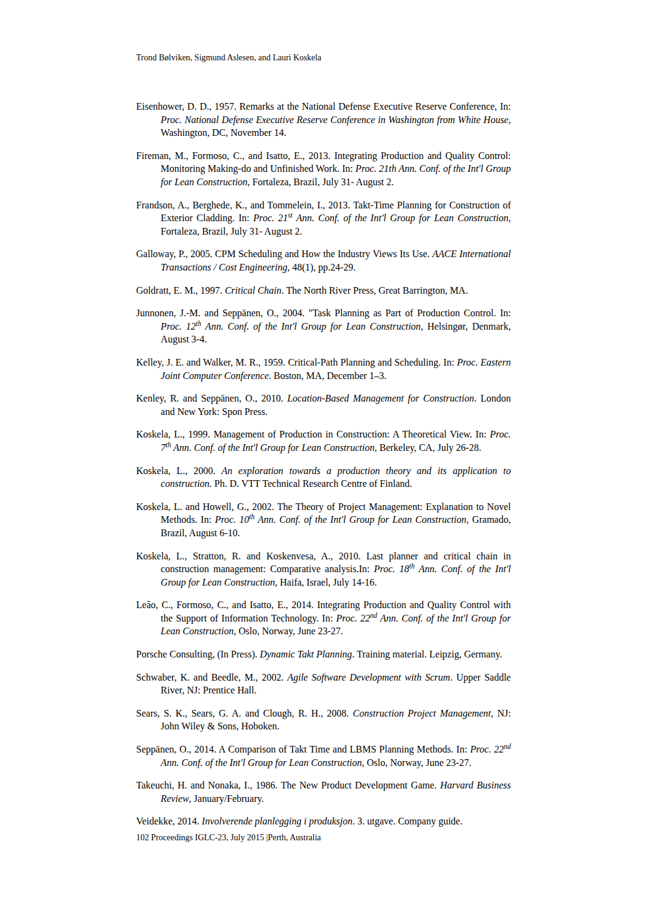Trond Bølviken, Sigmund Aslesen, and Lauri Koskela
Eisenhower, D. D., 1957. Remarks at the National Defense Executive Reserve Conference, In: Proc. National Defense Executive Reserve Conference in Washington from White House, Washington, DC, November 14.
Fireman, M., Formoso, C., and Isatto, E., 2013. Integrating Production and Quality Control: Monitoring Making-do and Unfinished Work. In: Proc. 21th Ann. Conf. of the Int'l Group for Lean Construction, Fortaleza, Brazil, July 31- August 2.
Frandson, A., Berghede, K., and Tommelein, I., 2013. Takt-Time Planning for Construction of Exterior Cladding. In: Proc. 21st Ann. Conf. of the Int'l Group for Lean Construction, Fortaleza, Brazil, July 31- August 2.
Galloway, P., 2005. CPM Scheduling and How the Industry Views Its Use. AACE International Transactions / Cost Engineering, 48(1), pp.24-29.
Goldratt, E. M., 1997. Critical Chain. The North River Press, Great Barrington, MA.
Junnonen, J.-M. and Seppänen, O., 2004. "Task Planning as Part of Production Control. In: Proc. 12th Ann. Conf. of the Int'l Group for Lean Construction, Helsingør, Denmark, August 3-4.
Kelley, J. E. and Walker, M. R., 1959. Critical-Path Planning and Scheduling. In: Proc. Eastern Joint Computer Conference. Boston, MA, December 1–3.
Kenley, R. and Seppänen, O., 2010. Location-Based Management for Construction. London and New York: Spon Press.
Koskela, L., 1999. Management of Production in Construction: A Theoretical View. In: Proc. 7th Ann. Conf. of the Int'l Group for Lean Construction, Berkeley, CA, July 26-28.
Koskela, L., 2000. An exploration towards a production theory and its application to construction. Ph. D. VTT Technical Research Centre of Finland.
Koskela, L. and Howell, G., 2002. The Theory of Project Management: Explanation to Novel Methods. In: Proc. 10th Ann. Conf. of the Int'l Group for Lean Construction, Gramado, Brazil, August 6-10.
Koskela, L., Stratton, R. and Koskenvesa, A., 2010. Last planner and critical chain in construction management: Comparative analysis.In: Proc. 18th Ann. Conf. of the Int'l Group for Lean Construction, Haifa, Israel, July 14-16.
Leão, C., Formoso, C., and Isatto, E., 2014. Integrating Production and Quality Control with the Support of Information Technology. In: Proc. 22nd Ann. Conf. of the Int'l Group for Lean Construction, Oslo, Norway, June 23-27.
Porsche Consulting, (In Press). Dynamic Takt Planning. Training material. Leipzig, Germany.
Schwaber, K. and Beedle, M., 2002. Agile Software Development with Scrum. Upper Saddle River, NJ: Prentice Hall.
Sears, S. K., Sears, G. A. and Clough, R. H., 2008. Construction Project Management, NJ: John Wiley & Sons, Hoboken.
Seppänen, O., 2014. A Comparison of Takt Time and LBMS Planning Methods. In: Proc. 22nd Ann. Conf. of the Int'l Group for Lean Construction, Oslo, Norway, June 23-27.
Takeuchi, H. and Nonaka, I., 1986. The New Product Development Game. Harvard Business Review, January/February.
Veidekke, 2014. Involverende planlegging i produksjon. 3. utgave. Company guide.
102 Proceedings IGLC-23, July 2015 |Perth, Australia